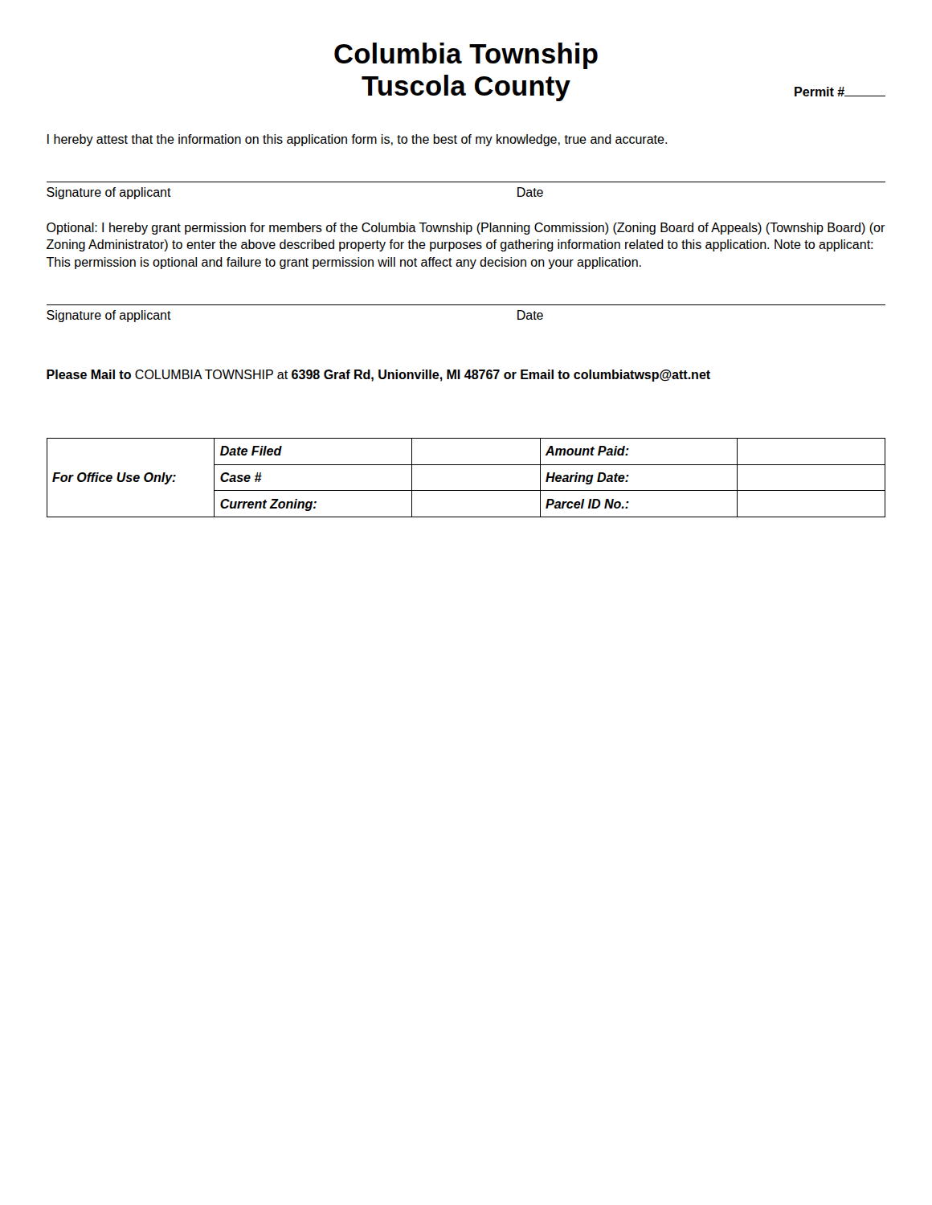Columbia Township
Tuscola County
Permit #
I hereby attest that the information on this application form is, to the best of my knowledge, true and accurate.
Signature of applicant Date
Optional: I hereby grant permission for members of the Columbia Township (Planning Commission) (Zoning Board of Appeals) (Township Board) (or Zoning Administrator) to enter the above described property for the purposes of gathering information related to this application. Note to applicant: This permission is optional and failure to grant permission will not affect any decision on your application.
Signature of applicant Date
Please Mail to COLUMBIA TOWNSHIP at 6398 Graf Rd, Unionville, MI 48767 or Email to columbiatwsp@att.net
| For Office Use Only: | Date Filed | | Amount Paid: | |
| Case # | | Hearing Date: | |
| Current Zoning: | | Parcel ID No.: | |